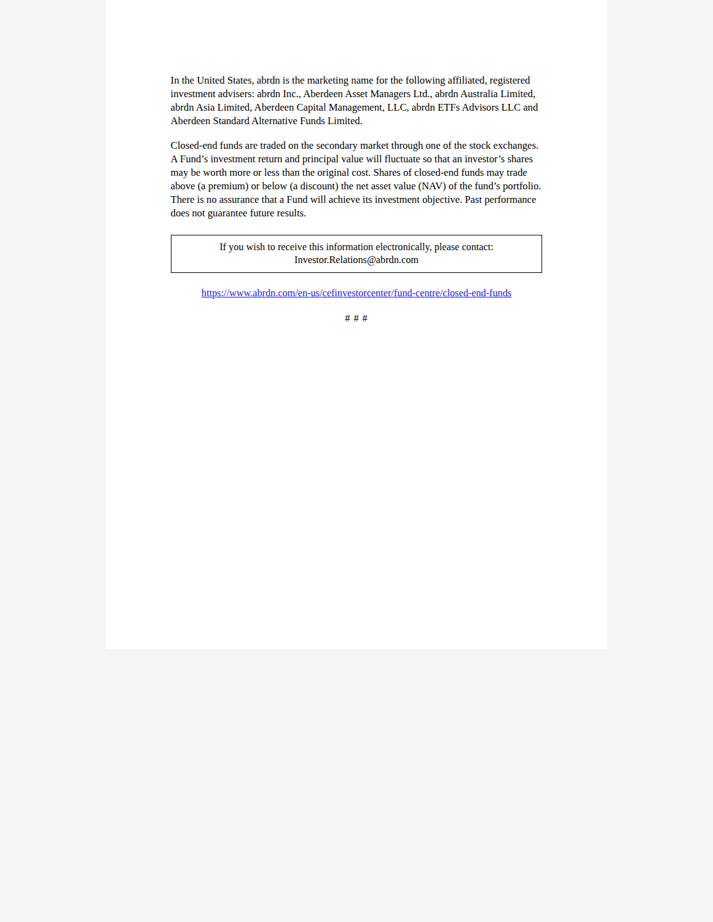In the United States, abrdn is the marketing name for the following affiliated, registered investment advisers: abrdn Inc., Aberdeen Asset Managers Ltd., abrdn Australia Limited, abrdn Asia Limited, Aberdeen Capital Management, LLC, abrdn ETFs Advisors LLC and Aberdeen Standard Alternative Funds Limited.
Closed-end funds are traded on the secondary market through one of the stock exchanges. A Fund’s investment return and principal value will fluctuate so that an investor’s shares may be worth more or less than the original cost. Shares of closed-end funds may trade above (a premium) or below (a discount) the net asset value (NAV) of the fund’s portfolio. There is no assurance that a Fund will achieve its investment objective. Past performance does not guarantee future results.
If you wish to receive this information electronically, please contact: Investor.Relations@abrdn.com
https://www.abrdn.com/en-us/cefinvestorcenter/fund-centre/closed-end-funds
# # #